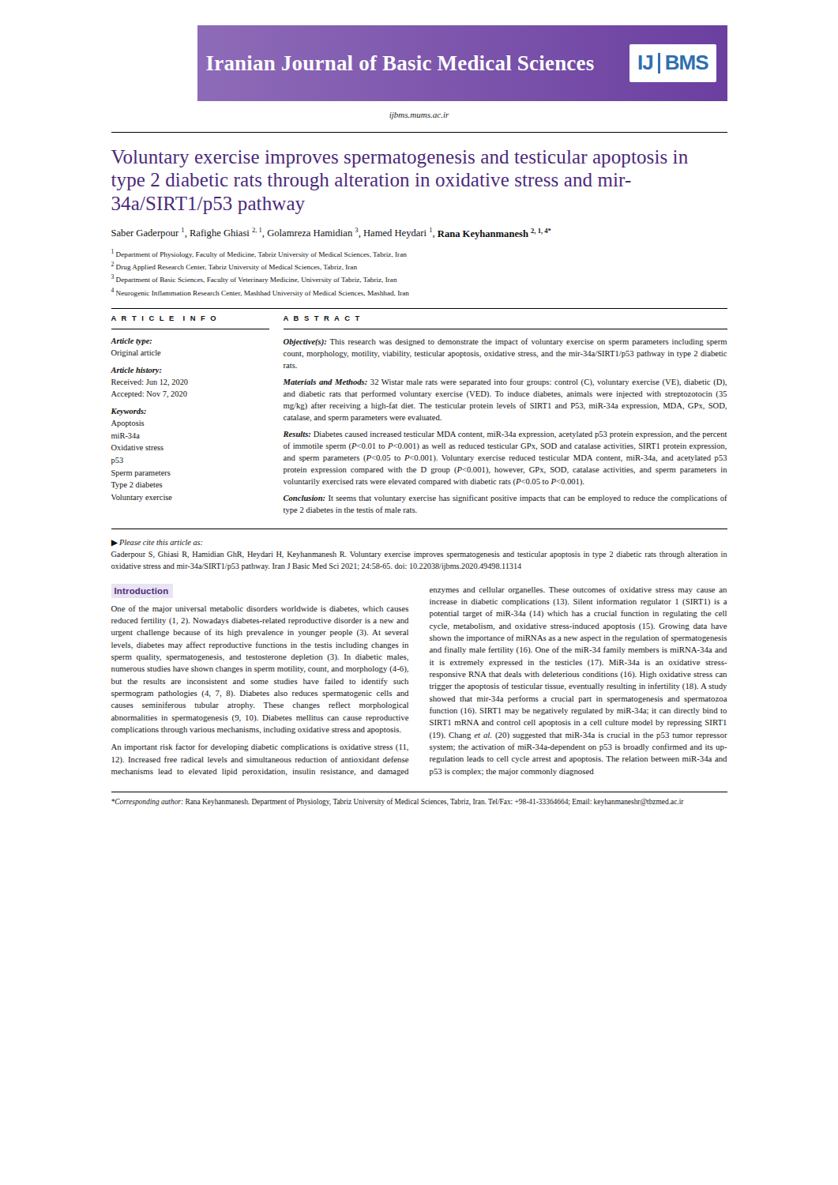Iranian Journal of Basic Medical Sciences
IJ BMS
ijbms.mums.ac.ir
Voluntary exercise improves spermatogenesis and testicular apoptosis in type 2 diabetic rats through alteration in oxidative stress and mir-34a/SIRT1/p53 pathway
Saber Gaderpour 1, Rafighe Ghiasi 2, 1, Golamreza Hamidian 3, Hamed Heydari 1, Rana Keyhanmanesh 2, 1, 4*
1 Department of Physiology, Faculty of Medicine, Tabriz University of Medical Sciences, Tabriz, Iran
2 Drug Applied Research Center, Tabriz University of Medical Sciences, Tabriz, Iran
3 Department of Basic Sciences, Faculty of Veterinary Medicine, University of Tabriz, Tabriz, Iran
4 Neurogenic Inflammation Research Center, Mashhad University of Medical Sciences, Mashhad, Iran
A R T I C L E I N F O
Article type:
Original article
Article history:
Received: Jun 12, 2020
Accepted: Nov 7, 2020
Keywords:
Apoptosis
miR-34a
Oxidative stress
p53
Sperm parameters
Type 2 diabetes
Voluntary exercise
A B S T R A C T
Objective(s): This research was designed to demonstrate the impact of voluntary exercise on sperm parameters including sperm count, morphology, motility, viability, testicular apoptosis, oxidative stress, and the mir-34a/SIRT1/p53 pathway in type 2 diabetic rats.
Materials and Methods: 32 Wistar male rats were separated into four groups: control (C), voluntary exercise (VE), diabetic (D), and diabetic rats that performed voluntary exercise (VED). To induce diabetes, animals were injected with streptozotocin (35 mg/kg) after receiving a high-fat diet. The testicular protein levels of SIRT1 and P53, miR-34a expression, MDA, GPx, SOD, catalase, and sperm parameters were evaluated.
Results: Diabetes caused increased testicular MDA content, miR-34a expression, acetylated p53 protein expression, and the percent of immotile sperm (P<0.01 to P<0.001) as well as reduced testicular GPx, SOD and catalase activities, SIRT1 protein expression, and sperm parameters (P<0.05 to P<0.001). Voluntary exercise reduced testicular MDA content, miR-34a, and acetylated p53 protein expression compared with the D group (P<0.001), however, GPx, SOD, catalase activities, and sperm parameters in voluntarily exercised rats were elevated compared with diabetic rats (P<0.05 to P<0.001).
Conclusion: It seems that voluntary exercise has significant positive impacts that can be employed to reduce the complications of type 2 diabetes in the testis of male rats.
▶ Please cite this article as:
Gaderpour S, Ghiasi R, Hamidian GhR, Heydari H, Keyhanmanesh R. Voluntary exercise improves spermatogenesis and testicular apoptosis in type 2 diabetic rats through alteration in oxidative stress and mir-34a/SIRT1/p53 pathway. Iran J Basic Med Sci 2021; 24:58-65. doi: 10.22038/ijbms.2020.49498.11314
Introduction
One of the major universal metabolic disorders worldwide is diabetes, which causes reduced fertility (1, 2). Nowadays diabetes-related reproductive disorder is a new and urgent challenge because of its high prevalence in younger people (3). At several levels, diabetes may affect reproductive functions in the testis including changes in sperm quality, spermatogenesis, and testosterone depletion (3). In diabetic males, numerous studies have shown changes in sperm motility, count, and morphology (4-6), but the results are inconsistent and some studies have failed to identify such spermogram pathologies (4, 7, 8). Diabetes also reduces spermatogenic cells and causes seminiferous tubular atrophy. These changes reflect morphological abnormalities in spermatogenesis (9, 10). Diabetes mellitus can cause reproductive complications through various mechanisms, including oxidative stress and apoptosis.
An important risk factor for developing diabetic complications is oxidative stress (11, 12). Increased free radical levels and simultaneous reduction of antioxidant defense mechanisms lead to elevated lipid peroxidation, insulin resistance, and damaged enzymes and cellular organelles. These outcomes of oxidative stress may cause an increase in diabetic complications (13). Silent information regulator 1 (SIRT1) is a potential target of miR-34a (14) which has a crucial function in regulating the cell cycle, metabolism, and oxidative stress-induced apoptosis (15). Growing data have shown the importance of miRNAs as a new aspect in the regulation of spermatogenesis and finally male fertility (16). One of the miR-34 family members is miRNA-34a and it is extremely expressed in the testicles (17). MiR-34a is an oxidative stress-responsive RNA that deals with deleterious conditions (16). High oxidative stress can trigger the apoptosis of testicular tissue, eventually resulting in infertility (18). A study showed that mir-34a performs a crucial part in spermatogenesis and spermatozoa function (16). SIRT1 may be negatively regulated by miR-34a; it can directly bind to SIRT1 mRNA and control cell apoptosis in a cell culture model by repressing SIRT1 (19). Chang et al. (20) suggested that miR-34a is crucial in the p53 tumor repressor system; the activation of miR-34a-dependent on p53 is broadly confirmed and its up-regulation leads to cell cycle arrest and apoptosis. The relation between miR-34a and p53 is complex; the major commonly diagnosed
*Corresponding author: Rana Keyhanmanesh. Department of Physiology, Tabriz University of Medical Sciences, Tabriz, Iran. Tel/Fax: +98-41-33364664; Email: keyhanmaneshr@tbzmed.ac.ir